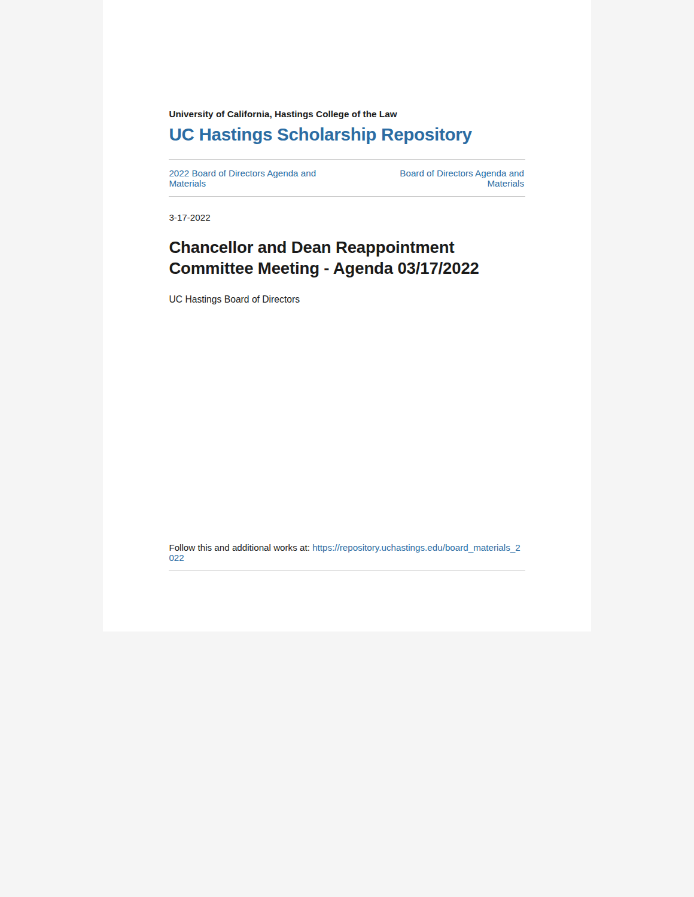University of California, Hastings College of the Law
UC Hastings Scholarship Repository
2022 Board of Directors Agenda and Materials Board of Directors Agenda and Materials
3-17-2022
Chancellor and Dean Reappointment Committee Meeting - Agenda 03/17/2022
UC Hastings Board of Directors
Follow this and additional works at: https://repository.uchastings.edu/board_materials_2022